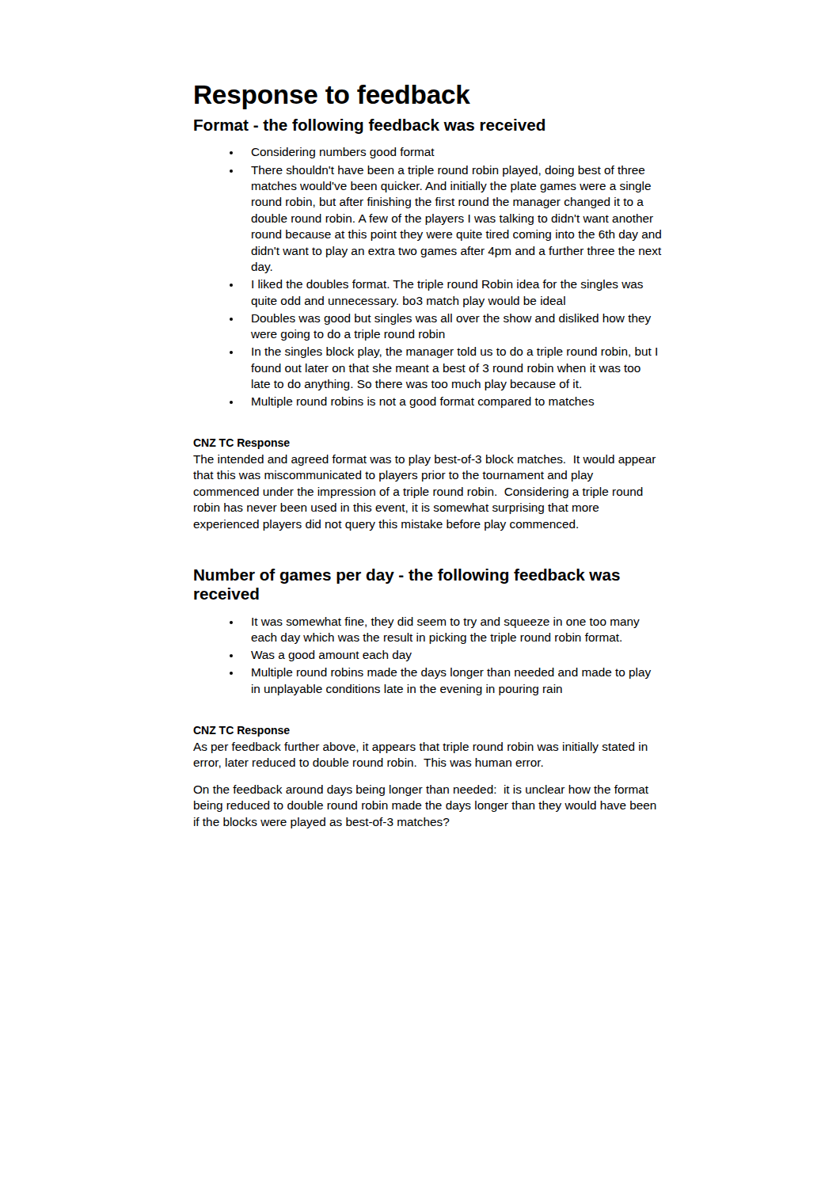Response to feedback
Format - the following feedback was received
Considering numbers good format
There shouldn't have been a triple round robin played, doing best of three matches would've been quicker. And initially the plate games were a single round robin, but after finishing the first round the manager changed it to a double round robin. A few of the players I was talking to didn't want another round because at this point they were quite tired coming into the 6th day and didn't want to play an extra two games after 4pm and a further three the next day.
I liked the doubles format. The triple round Robin idea for the singles was quite odd and unnecessary. bo3 match play would be ideal
Doubles was good but singles was all over the show and disliked how they were going to do a triple round robin
In the singles block play, the manager told us to do a triple round robin, but I found out later on that she meant a best of 3 round robin when it was too late to do anything. So there was too much play because of it.
Multiple round robins is not a good format compared to matches
CNZ TC Response
The intended and agreed format was to play best-of-3 block matches. It would appear that this was miscommunicated to players prior to the tournament and play commenced under the impression of a triple round robin. Considering a triple round robin has never been used in this event, it is somewhat surprising that more experienced players did not query this mistake before play commenced.
Number of games per day - the following feedback was received
It was somewhat fine, they did seem to try and squeeze in one too many each day which was the result in picking the triple round robin format.
Was a good amount each day
Multiple round robins made the days longer than needed and made to play in unplayable conditions late in the evening in pouring rain
CNZ TC Response
As per feedback further above, it appears that triple round robin was initially stated in error, later reduced to double round robin. This was human error.
On the feedback around days being longer than needed: it is unclear how the format being reduced to double round robin made the days longer than they would have been if the blocks were played as best-of-3 matches?